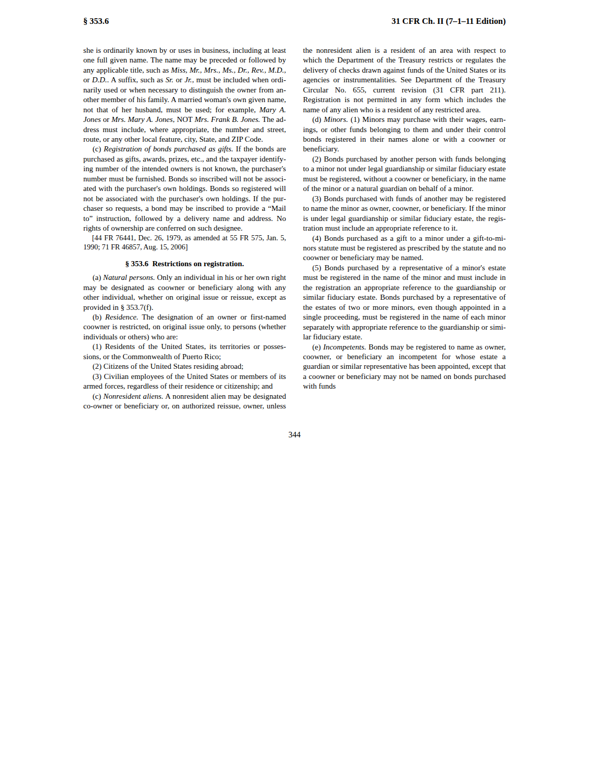§ 353.6 31 CFR Ch. II (7–1–11 Edition)
she is ordinarily known by or uses in business, including at least one full given name. The name may be preceded or followed by any applicable title, such as Miss, Mr., Mrs., Ms., Dr., Rev., M.D., or D.D.. A suffix, such as Sr. or Jr., must be included when ordinarily used or when necessary to distinguish the owner from another member of his family. A married woman's own given name, not that of her husband, must be used; for example, Mary A. Jones or Mrs. Mary A. Jones, NOT Mrs. Frank B. Jones. The address must include, where appropriate, the number and street, route, or any other local feature, city, State, and ZIP Code.
(c) Registration of bonds purchased as gifts. If the bonds are purchased as gifts, awards, prizes, etc., and the taxpayer identifying number of the intended owners is not known, the purchaser's number must be furnished. Bonds so inscribed will not be associated with the purchaser's own holdings. Bonds so registered will not be associated with the purchaser's own holdings. If the purchaser so requests, a bond may be inscribed to provide a “Mail to” instruction, followed by a delivery name and address. No rights of ownership are conferred on such designee.
[44 FR 76441, Dec. 26, 1979, as amended at 55 FR 575, Jan. 5, 1990; 71 FR 46857, Aug. 15, 2006]
§ 353.6 Restrictions on registration.
(a) Natural persons. Only an individual in his or her own right may be designated as coowner or beneficiary along with any other individual, whether on original issue or reissue, except as provided in § 353.7(f).
(b) Residence. The designation of an owner or first-named coowner is restricted, on original issue only, to persons (whether individuals or others) who are:
(1) Residents of the United States, its territories or possessions, or the Commonwealth of Puerto Rico;
(2) Citizens of the United States residing abroad;
(3) Civilian employees of the United States or members of its armed forces, regardless of their residence or citizenship; and
(c) Nonresident aliens. A nonresident alien may be designated co-owner or beneficiary or, on authorized reissue, owner, unless the nonresident alien is a resident of an area with respect to which the Department of the Treasury restricts or regulates the delivery of checks drawn against funds of the United States or its agencies or instrumentalities. See Department of the Treasury Circular No. 655, current revision (31 CFR part 211). Registration is not permitted in any form which includes the name of any alien who is a resident of any restricted area.
(d) Minors. (1) Minors may purchase with their wages, earnings, or other funds belonging to them and under their control bonds registered in their names alone or with a coowner or beneficiary.
(2) Bonds purchased by another person with funds belonging to a minor not under legal guardianship or similar fiduciary estate must be registered, without a coowner or beneficiary, in the name of the minor or a natural guardian on behalf of a minor.
(3) Bonds purchased with funds of another may be registered to name the minor as owner, coowner, or beneficiary. If the minor is under legal guardianship or similar fiduciary estate, the registration must include an appropriate reference to it.
(4) Bonds purchased as a gift to a minor under a gift-to-minors statute must be registered as prescribed by the statute and no coowner or beneficiary may be named.
(5) Bonds purchased by a representative of a minor's estate must be registered in the name of the minor and must include in the registration an appropriate reference to the guardianship or similar fiduciary estate. Bonds purchased by a representative of the estates of two or more minors, even though appointed in a single proceeding, must be registered in the name of each minor separately with appropriate reference to the guardianship or similar fiduciary estate.
(e) Incompetents. Bonds may be registered to name as owner, coowner, or beneficiary an incompetent for whose estate a guardian or similar representative has been appointed, except that a coowner or beneficiary may not be named on bonds purchased with funds
344